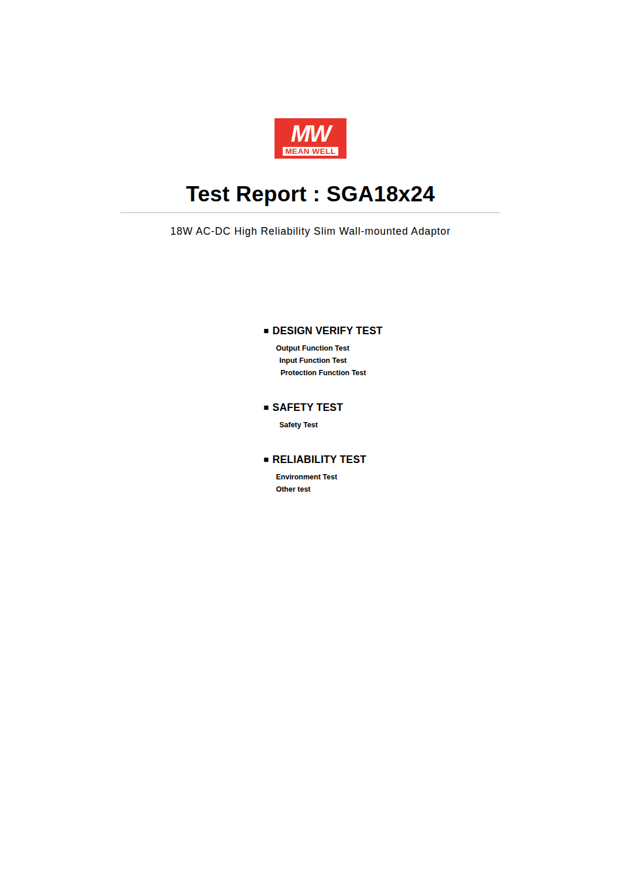MW MEAN WELL
Test Report : SGA18x24
18W AC-DC High Reliability Slim Wall-mounted Adaptor
■DESIGN VERIFY TEST
Output Function Test
Input Function Test
Protection Function Test
■SAFETY TEST
Safety Test
■RELIABILITY TEST
Environment Test
Other test